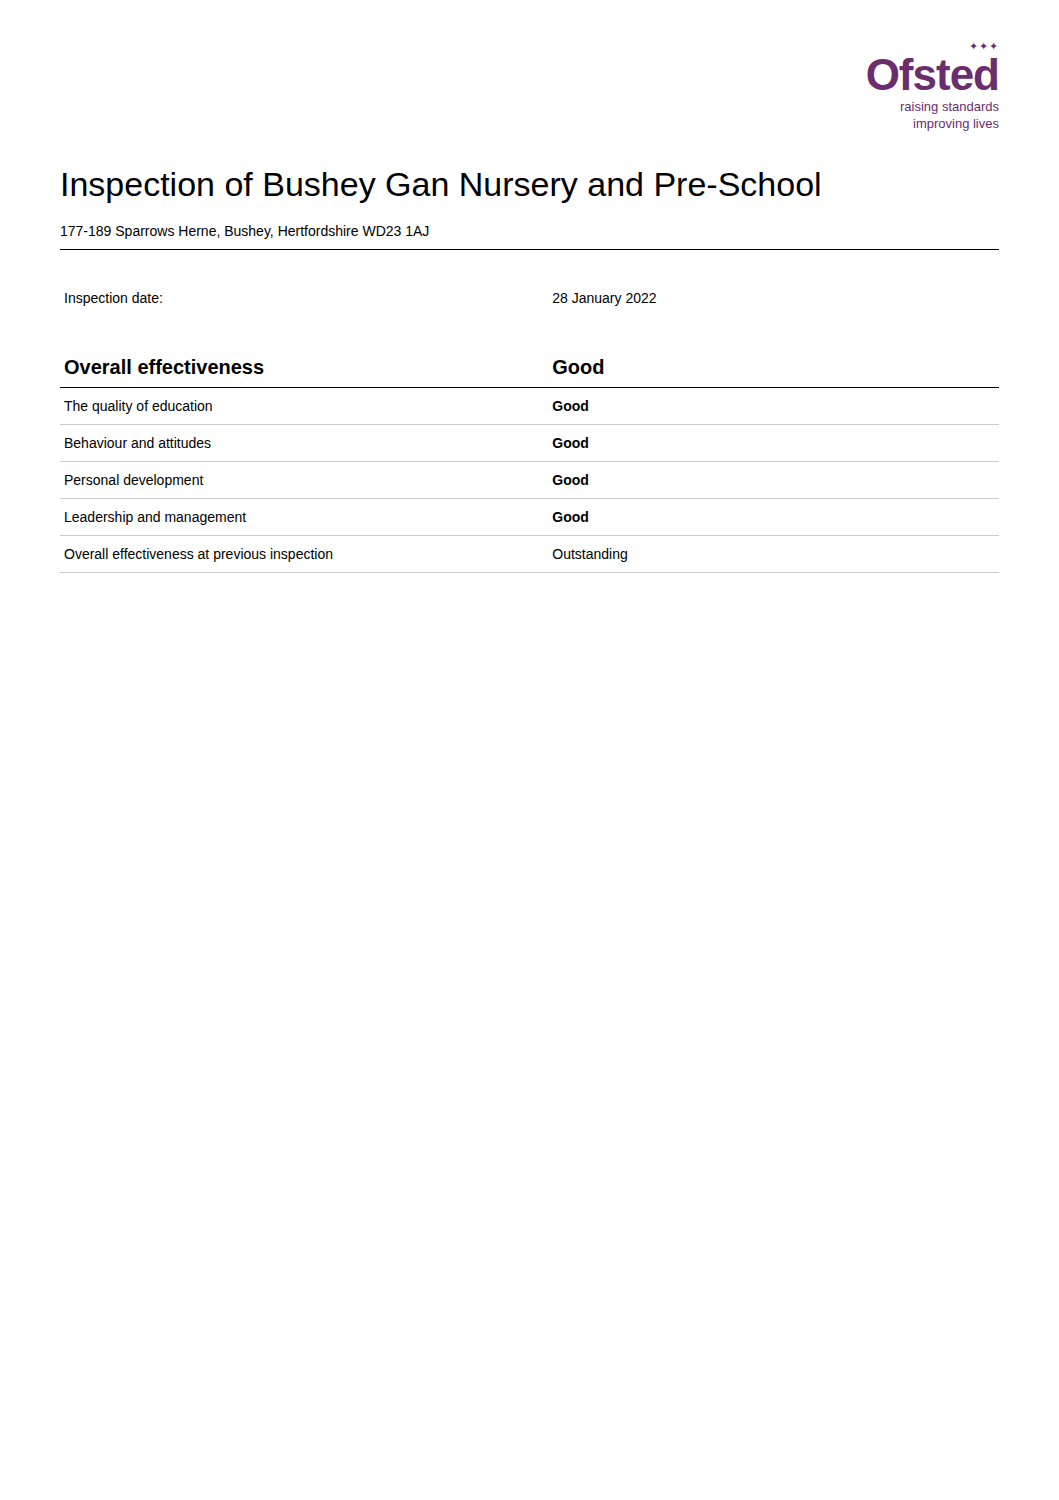✦✦✦
Ofsted
raising standards
improving lives
Inspection of Bushey Gan Nursery and Pre-School
177-189 Sparrows Herne, Bushey, Hertfordshire WD23 1AJ
| Inspection date: | 28 January 2022 |
| Overall effectiveness | Good |
| The quality of education | Good |
| Behaviour and attitudes | Good |
| Personal development | Good |
| Leadership and management | Good |
| Overall effectiveness at previous inspection | Outstanding |